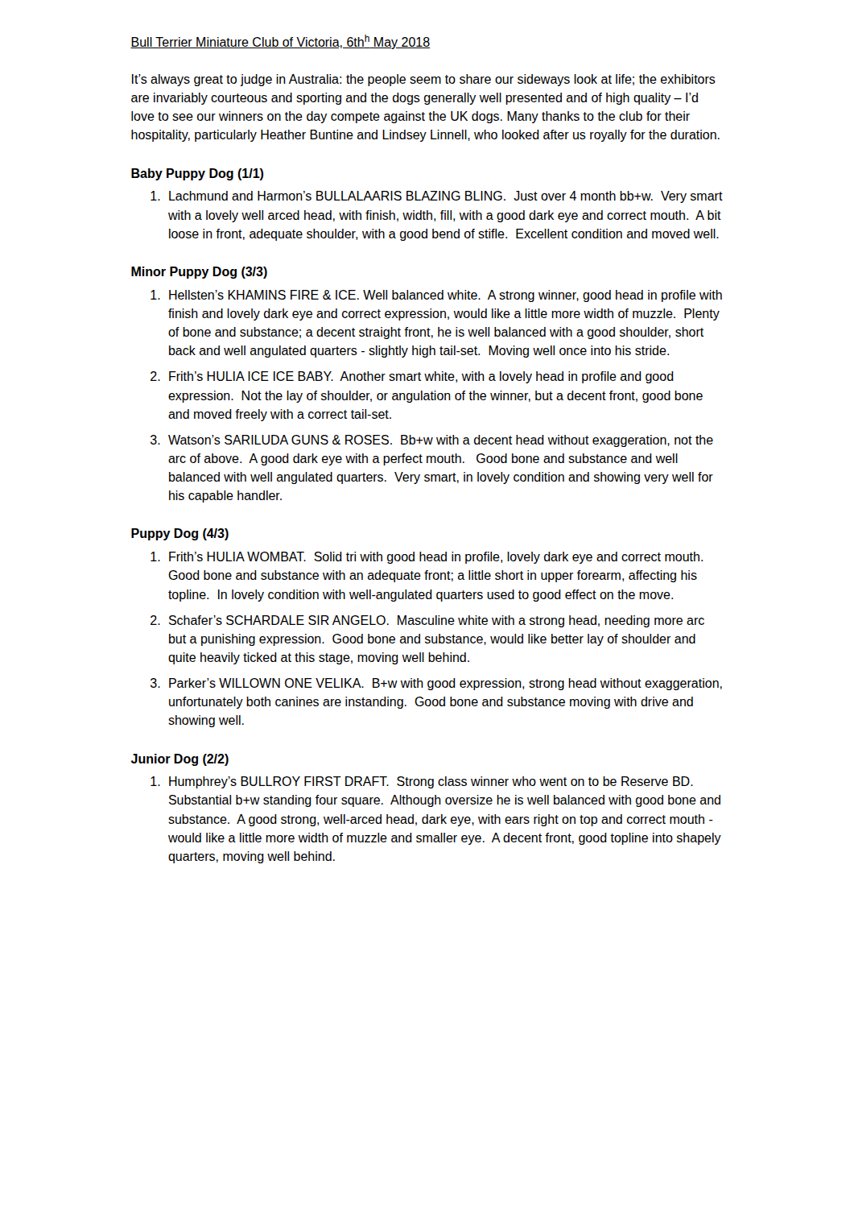Bull Terrier Miniature Club of Victoria, 6thh May 2018
It’s always great to judge in Australia: the people seem to share our sideways look at life; the exhibitors are invariably courteous and sporting and the dogs generally well presented and of high quality – I’d love to see our winners on the day compete against the UK dogs. Many thanks to the club for their hospitality, particularly Heather Buntine and Lindsey Linnell, who looked after us royally for the duration.
Baby Puppy Dog (1/1)
Lachmund and Harmon’s BULLALAARIS BLAZING BLING. Just over 4 month bb+w. Very smart with a lovely well arced head, with finish, width, fill, with a good dark eye and correct mouth. A bit loose in front, adequate shoulder, with a good bend of stifle. Excellent condition and moved well.
Minor Puppy Dog (3/3)
Hellsten’s KHAMINS FIRE & ICE. Well balanced white. A strong winner, good head in profile with finish and lovely dark eye and correct expression, would like a little more width of muzzle. Plenty of bone and substance; a decent straight front, he is well balanced with a good shoulder, short back and well angulated quarters - slightly high tail-set. Moving well once into his stride.
Frith’s HULIA ICE ICE BABY. Another smart white, with a lovely head in profile and good expression. Not the lay of shoulder, or angulation of the winner, but a decent front, good bone and moved freely with a correct tail-set.
Watson’s SARILUDA GUNS & ROSES. Bb+w with a decent head without exaggeration, not the arc of above. A good dark eye with a perfect mouth. Good bone and substance and well balanced with well angulated quarters. Very smart, in lovely condition and showing very well for his capable handler.
Puppy Dog (4/3)
Frith’s HULIA WOMBAT. Solid tri with good head in profile, lovely dark eye and correct mouth. Good bone and substance with an adequate front; a little short in upper forearm, affecting his topline. In lovely condition with well-angulated quarters used to good effect on the move.
Schafer’s SCHARDALE SIR ANGELO. Masculine white with a strong head, needing more arc but a punishing expression. Good bone and substance, would like better lay of shoulder and quite heavily ticked at this stage, moving well behind.
Parker’s WILLOWN ONE VELIKA. B+w with good expression, strong head without exaggeration, unfortunately both canines are instanding. Good bone and substance moving with drive and showing well.
Junior Dog (2/2)
Humphrey’s BULLROY FIRST DRAFT. Strong class winner who went on to be Reserve BD. Substantial b+w standing four square. Although oversize he is well balanced with good bone and substance. A good strong, well-arced head, dark eye, with ears right on top and correct mouth - would like a little more width of muzzle and smaller eye. A decent front, good topline into shapely quarters, moving well behind.